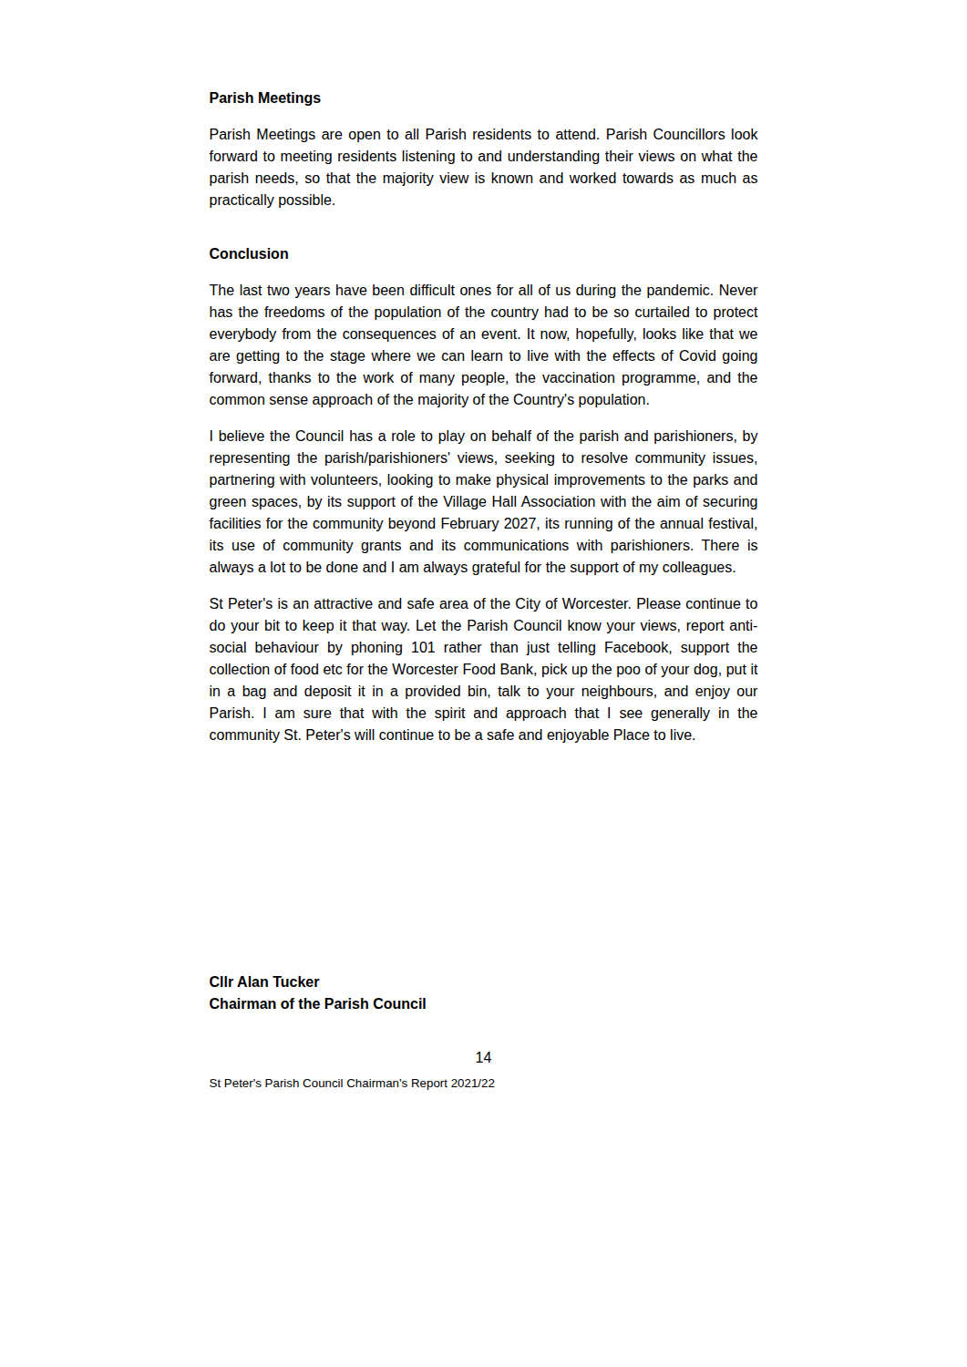Parish Meetings
Parish Meetings are open to all Parish residents to attend. Parish Councillors look forward to meeting residents listening to and understanding their views on what the parish needs, so that the majority view is known and worked towards as much as practically possible.
Conclusion
The last two years have been difficult ones for all of us during the pandemic. Never has the freedoms of the population of the country had to be so curtailed to protect everybody from the consequences of an event. It now, hopefully, looks like that we are getting to the stage where we can learn to live with the effects of Covid going forward, thanks to the work of many people, the vaccination programme, and the common sense approach of the majority of the Country's population.
I believe the Council has a role to play on behalf of the parish and parishioners, by representing the parish/parishioners' views, seeking to resolve community issues, partnering with volunteers, looking to make physical improvements to the parks and green spaces, by its support of the Village Hall Association with the aim of securing facilities for the community beyond February 2027, its running of the annual festival, its use of community grants and its communications with parishioners. There is always a lot to be done and I am always grateful for the support of my colleagues.
St Peter's is an attractive and safe area of the City of Worcester. Please continue to do your bit to keep it that way. Let the Parish Council know your views, report anti-social behaviour by phoning 101 rather than just telling Facebook, support the collection of food etc for the Worcester Food Bank, pick up the poo of your dog, put it in a bag and deposit it in a provided bin, talk to your neighbours, and enjoy our Parish. I am sure that with the spirit and approach that I see generally in the community St. Peter's will continue to be a safe and enjoyable Place to live.
Cllr Alan Tucker
Chairman of the Parish Council
14
St Peter's Parish Council Chairman's Report 2021/22